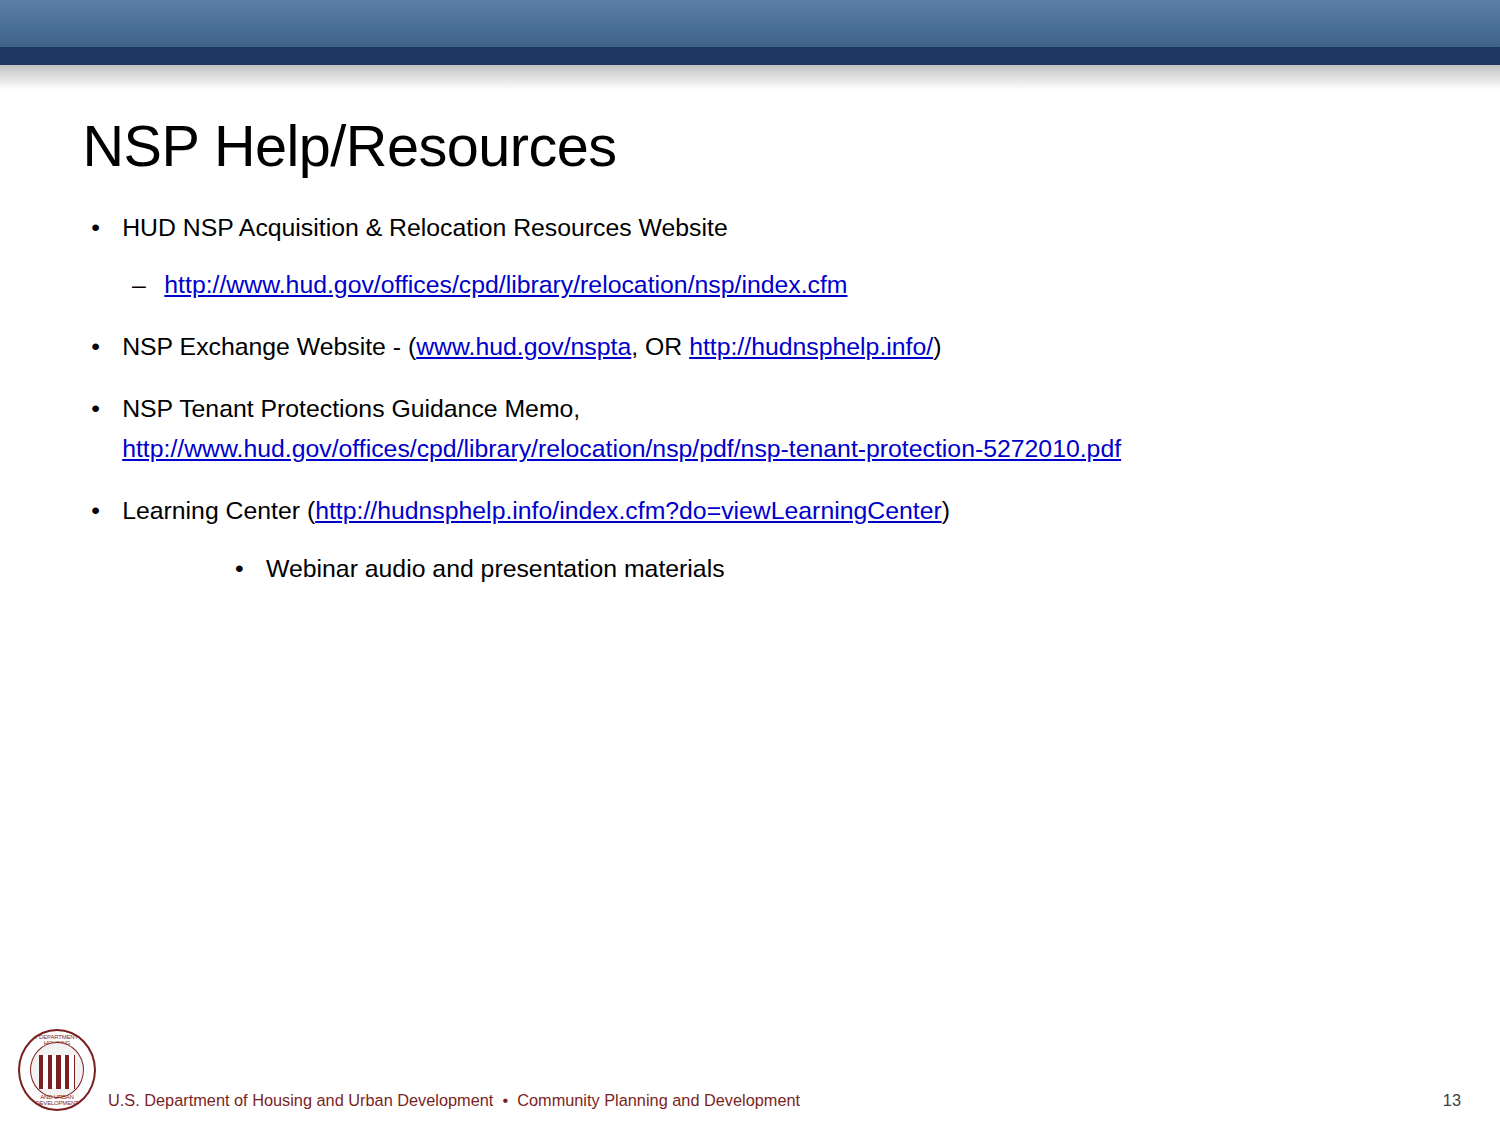NSP Help/Resources
HUD NSP Acquisition & Relocation Resources Website
http://www.hud.gov/offices/cpd/library/relocation/nsp/index.cfm
NSP Exchange Website - (www.hud.gov/nspta, OR http://hudnsphelp.info/)
NSP Tenant Protections Guidance Memo, http://www.hud.gov/offices/cpd/library/relocation/nsp/pdf/nsp-tenant-protection-5272010.pdf
Learning Center (http://hudnsphelp.info/index.cfm?do=viewLearningCenter)
Webinar audio and presentation materials
U.S. DEPARTMENT OF HOUSING
AND URBAN DEVELOPMENT
U.S. Department of Housing and Urban Development • Community Planning and Development
13